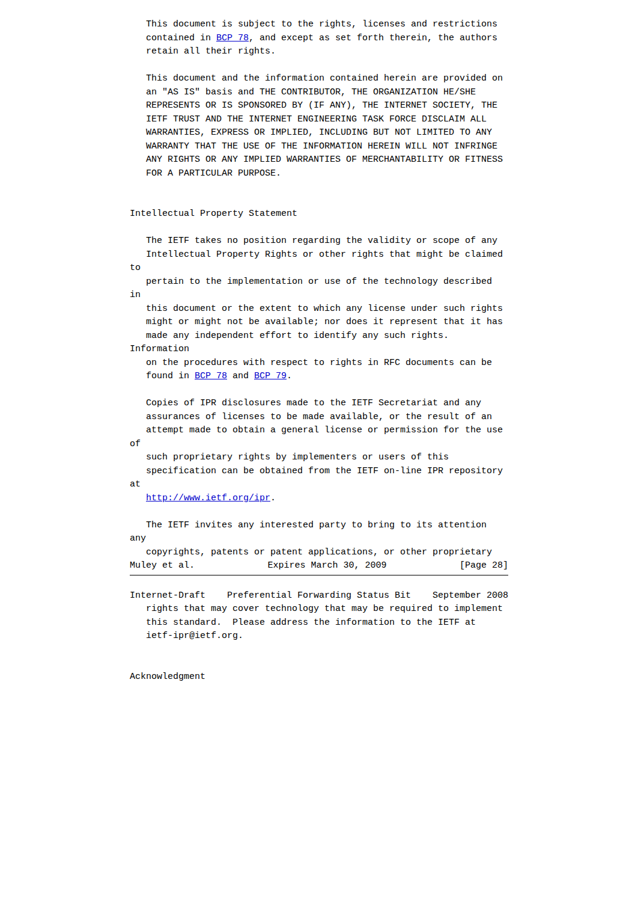This document is subject to the rights, licenses and restrictions
   contained in BCP 78, and except as set forth therein, the authors
   retain all their rights.

   This document and the information contained herein are provided on
   an "AS IS" basis and THE CONTRIBUTOR, THE ORGANIZATION HE/SHE
   REPRESENTS OR IS SPONSORED BY (IF ANY), THE INTERNET SOCIETY, THE
   IETF TRUST AND THE INTERNET ENGINEERING TASK FORCE DISCLAIM ALL
   WARRANTIES, EXPRESS OR IMPLIED, INCLUDING BUT NOT LIMITED TO ANY
   WARRANTY THAT THE USE OF THE INFORMATION HEREIN WILL NOT INFRINGE
   ANY RIGHTS OR ANY IMPLIED WARRANTIES OF MERCHANTABILITY OR FITNESS
   FOR A PARTICULAR PURPOSE.


Intellectual Property Statement

   The IETF takes no position regarding the validity or scope of any
   Intellectual Property Rights or other rights that might be claimed to
   pertain to the implementation or use of the technology described in
   this document or the extent to which any license under such rights
   might or might not be available; nor does it represent that it has
   made any independent effort to identify any such rights.  Information
   on the procedures with respect to rights in RFC documents can be
   found in BCP 78 and BCP 79.

   Copies of IPR disclosures made to the IETF Secretariat and any
   assurances of licenses to be made available, or the result of an
   attempt made to obtain a general license or permission for the use of
   such proprietary rights by implementers or users of this
   specification can be obtained from the IETF on-line IPR repository at
   http://www.ietf.org/ipr.

   The IETF invites any interested party to bring to its attention any
   copyrights, patents or patent applications, or other proprietary
Muley et al. Expires March 30, 2009 [Page 28]
Internet-Draft Preferential Forwarding Status Bit September 2008
   rights that may cover technology that may be required to implement
   this standard.  Please address the information to the IETF at
   ietf-ipr@ietf.org.


Acknowledgment